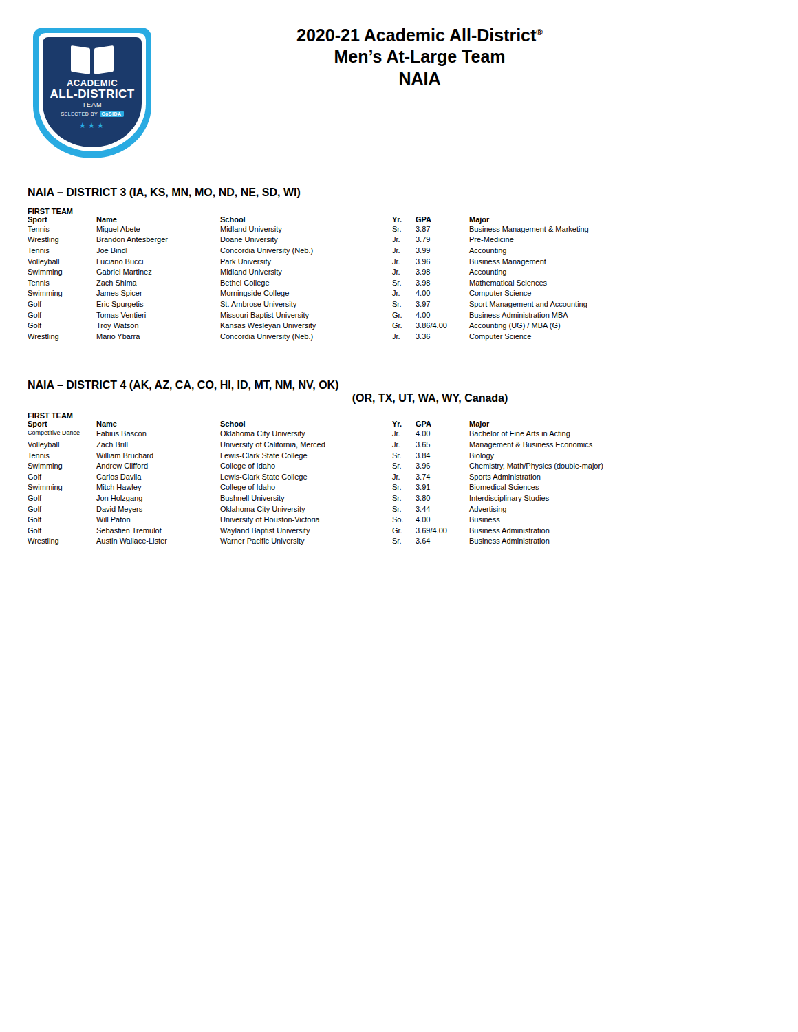ACADEMIC
ALL-DISTRICT
TEAM
SELECTED BY CoSIDA
★★★
2020-21 Academic All-District®
Men’s At-Large Team
NAIA
NAIA – DISTRICT 3 (IA, KS, MN, MO, ND, NE, SD, WI)
FIRST TEAM
| Sport | Name | School | Yr. | GPA | Major |
| --- | --- | --- | --- | --- | --- |
| Tennis | Miguel Abete | Midland University | Sr. | 3.87 | Business Management & Marketing |
| Wrestling | Brandon Antesberger | Doane University | Jr. | 3.79 | Pre-Medicine |
| Tennis | Joe Bindl | Concordia University (Neb.) | Jr. | 3.99 | Accounting |
| Volleyball | Luciano Bucci | Park University | Jr. | 3.96 | Business Management |
| Swimming | Gabriel Martinez | Midland University | Jr. | 3.98 | Accounting |
| Tennis | Zach Shima | Bethel College | Sr. | 3.98 | Mathematical Sciences |
| Swimming | James Spicer | Morningside College | Jr. | 4.00 | Computer Science |
| Golf | Eric Spurgetis | St. Ambrose University | Sr. | 3.97 | Sport Management and Accounting |
| Golf | Tomas Ventieri | Missouri Baptist University | Gr. | 4.00 | Business Administration MBA |
| Golf | Troy Watson | Kansas Wesleyan University | Gr. | 3.86/4.00 | Accounting (UG) / MBA (G) |
| Wrestling | Mario Ybarra | Concordia University (Neb.) | Jr. | 3.36 | Computer Science |
NAIA – DISTRICT 4 (AK, AZ, CA, CO, HI, ID, MT, NM, NV, OK)
(OR, TX, UT, WA, WY, Canada)
FIRST TEAM
| Sport | Name | School | Yr. | GPA | Major |
| --- | --- | --- | --- | --- | --- |
| Competitive Dance | Fabius Bascon | Oklahoma City University | Jr. | 4.00 | Bachelor of Fine Arts in Acting |
| Volleyball | Zach Brill | University of California, Merced | Jr. | 3.65 | Management & Business Economics |
| Tennis | William Bruchard | Lewis-Clark State College | Sr. | 3.84 | Biology |
| Swimming | Andrew Clifford | College of Idaho | Sr. | 3.96 | Chemistry, Math/Physics (double-major) |
| Golf | Carlos Davila | Lewis-Clark State College | Jr. | 3.74 | Sports Administration |
| Swimming | Mitch Hawley | College of Idaho | Sr. | 3.91 | Biomedical Sciences |
| Golf | Jon Holzgang | Bushnell University | Sr. | 3.80 | Interdisciplinary Studies |
| Golf | David Meyers | Oklahoma City University | Sr. | 3.44 | Advertising |
| Golf | Will Paton | University of Houston-Victoria | So. | 4.00 | Business |
| Golf | Sebastien Tremulot | Wayland Baptist University | Gr. | 3.69/4.00 | Business Administration |
| Wrestling | Austin Wallace-Lister | Warner Pacific University | Sr. | 3.64 | Business Administration |